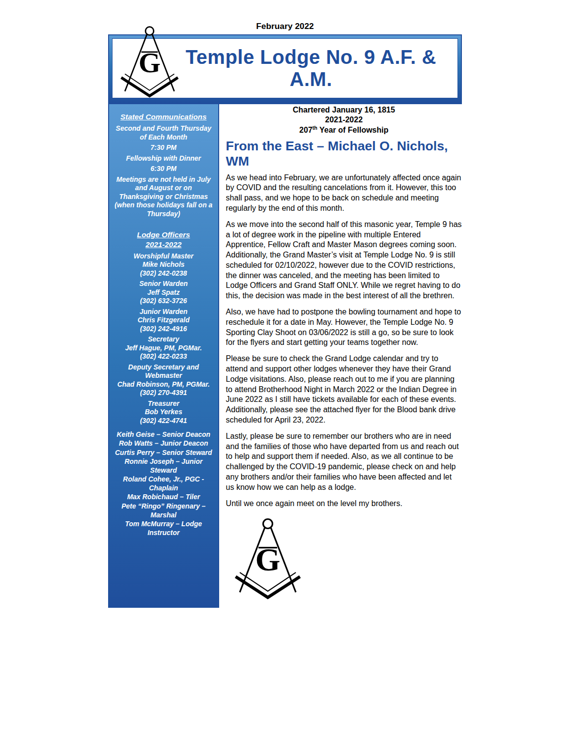February 2022
Temple Lodge No. 9 A.F. & A.M.
G
Stated Communications
Second and Fourth Thursday of Each Month
7:30 PM
Fellowship with Dinner
6:30 PM
Meetings are not held in July and August or on Thanksgiving or Christmas (when those holidays fall on a Thursday)
Lodge Officers
2021-2022
Worshipful Master
Mike Nichols
(302) 242-0238
Senior Warden
Jeff Spatz
(302) 632-3726
Junior Warden
Chris Fitzgerald
(302) 242-4916
Secretary
Jeff Hague, PM, PGMar.
(302) 422-0233
Deputy Secretary and Webmaster
Chad Robinson, PM, PGMar.
(302) 270-4391
Treasurer
Bob Yerkes
(302) 422-4741
Keith Geise – Senior Deacon
Rob Watts – Junior Deacon
Curtis Perry – Senior Steward
Ronnie Joseph – Junior Steward
Roland Cohee, Jr., PGC - Chaplain
Max Robichaud – Tiler
Pete “Ringo” Ringenary – Marshal
Tom McMurray – Lodge Instructor
Chartered January 16, 1815
2021-2022
207th Year of Fellowship
From the East – Michael O. Nichols, WM
As we head into February, we are unfortunately affected once again by COVID and the resulting cancelations from it. However, this too shall pass, and we hope to be back on schedule and meeting regularly by the end of this month.
As we move into the second half of this masonic year, Temple 9 has a lot of degree work in the pipeline with multiple Entered Apprentice, Fellow Craft and Master Mason degrees coming soon. Additionally, the Grand Master’s visit at Temple Lodge No. 9 is still scheduled for 02/10/2022, however due to the COVID restrictions, the dinner was canceled, and the meeting has been limited to Lodge Officers and Grand Staff ONLY. While we regret having to do this, the decision was made in the best interest of all the brethren.
Also, we have had to postpone the bowling tournament and hope to reschedule it for a date in May. However, the Temple Lodge No. 9 Sporting Clay Shoot on 03/06/2022 is still a go, so be sure to look for the flyers and start getting your teams together now.
Please be sure to check the Grand Lodge calendar and try to attend and support other lodges whenever they have their Grand Lodge visitations. Also, please reach out to me if you are planning to attend Brotherhood Night in March 2022 or the Indian Degree in June 2022 as I still have tickets available for each of these events. Additionally, please see the attached flyer for the Blood bank drive scheduled for April 23, 2022.
Lastly, please be sure to remember our brothers who are in need and the families of those who have departed from us and reach out to help and support them if needed. Also, as we all continue to be challenged by the COVID-19 pandemic, please check on and help any brothers and/or their families who have been affected and let us know how we can help as a lodge.
Until we once again meet on the level my brothers.
G